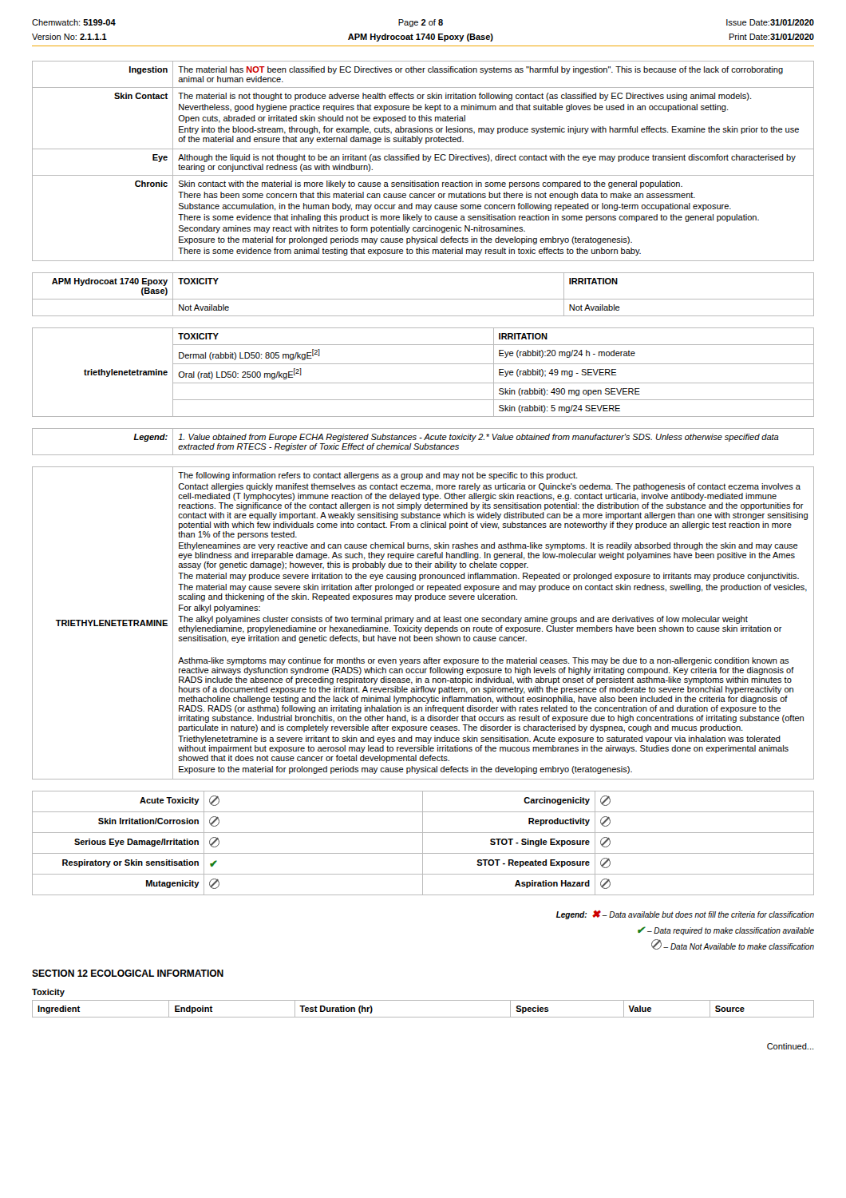Chemwatch: 5199-04
Version No: 2.1.1.1
Page 2 of 8
APM Hydrocoat 1740 Epoxy (Base)
Issue Date:31/01/2020
Print Date:31/01/2020
| Ingestion | The material has NOT been classified by EC Directives or other classification systems as "harmful by ingestion". This is because of the lack of corroborating animal or human evidence. |
| Skin Contact | The material is not thought to produce adverse health effects or skin irritation following contact (as classified by EC Directives using animal models). Nevertheless, good hygiene practice requires that exposure be kept to a minimum and that suitable gloves be used in an occupational setting. Open cuts, abraded or irritated skin should not be exposed to this material Entry into the blood-stream, through, for example, cuts, abrasions or lesions, may produce systemic injury with harmful effects. Examine the skin prior to the use of the material and ensure that any external damage is suitably protected. |
| Eye | Although the liquid is not thought to be an irritant (as classified by EC Directives), direct contact with the eye may produce transient discomfort characterised by tearing or conjunctival redness (as with windburn). |
| Chronic | Skin contact with the material is more likely to cause a sensitisation reaction in some persons compared to the general population. There has been some concern that this material can cause cancer or mutations but there is not enough data to make an assessment. Substance accumulation, in the human body, may occur and may cause some concern following repeated or long-term occupational exposure. There is some evidence that inhaling this product is more likely to cause a sensitisation reaction in some persons compared to the general population. Secondary amines may react with nitrites to form potentially carcinogenic N-nitrosamines. Exposure to the material for prolonged periods may cause physical defects in the developing embryo (teratogenesis). There is some evidence from animal testing that exposure to this material may result in toxic effects to the unborn baby. |
| APM Hydrocoat 1740 Epoxy (Base) | TOXICITY | IRRITATION |
| | Not Available | Not Available |
| triethylenetetramine | TOXICITY | IRRITATION |
| Dermal (rabbit) LD50: 805 mg/kgE [2] | Eye (rabbit):20 mg/24 h - moderate |
| Oral (rat) LD50: 2500 mg/kgE [2] | Eye (rabbit); 49 mg - SEVERE |
| | Skin (rabbit): 490 mg open SEVERE |
| | Skin (rabbit): 5 mg/24 SEVERE |
| Legend: | 1. Value obtained from Europe ECHA Registered Substances - Acute toxicity 2.* Value obtained from manufacturer's SDS. Unless otherwise specified data extracted from RTECS - Register of Toxic Effect of chemical Substances |
| TRIETHYLENETETRAMINE | The following information refers to contact allergens as a group and may not be specific to this product. Contact allergies quickly manifest themselves as contact eczema, more rarely as urticaria or Quincke's oedema. The pathogenesis of contact eczema involves a cell-mediated (T lymphocytes) immune reaction of the delayed type. Other allergic skin reactions, e.g. contact urticaria, involve antibody-mediated immune reactions. The significance of the contact allergen is not simply determined by its sensitisation potential: the distribution of the substance and the opportunities for contact with it are equally important. A weakly sensitising substance which is widely distributed can be a more important allergen than one with stronger sensitising potential with which few individuals come into contact. From a clinical point of view, substances are noteworthy if they produce an allergic test reaction in more than 1% of the persons tested. Ethyleneamines are very reactive and can cause chemical burns, skin rashes and asthma-like symptoms. It is readily absorbed through the skin and may cause eye blindness and irreparable damage. As such, they require careful handling. In general, the low-molecular weight polyamines have been positive in the Ames assay (for genetic damage); however, this is probably due to their ability to chelate copper. The material may produce severe irritation to the eye causing pronounced inflammation. Repeated or prolonged exposure to irritants may produce conjunctivitis. The material may cause severe skin irritation after prolonged or repeated exposure and may produce on contact skin redness, swelling, the production of vesicles, scaling and thickening of the skin. Repeated exposures may produce severe ulceration. For alkyl polyamines: The alkyl polyamines cluster consists of two terminal primary and at least one secondary amine groups and are derivatives of low molecular weight ethylenediamine, propylenediamine or hexanediamine. Toxicity depends on route of exposure. Cluster members have been shown to cause skin irritation or sensitisation, eye irritation and genetic defects, but have not been shown to cause cancer. Asthma-like symptoms may continue for months or even years after exposure to the material ceases. This may be due to a non-allergenic condition known as reactive airways dysfunction syndrome (RADS) which can occur following exposure to high levels of highly irritating compound. Key criteria for the diagnosis of RADS include the absence of preceding respiratory disease, in a non-atopic individual, with abrupt onset of persistent asthma-like symptoms within minutes to hours of a documented exposure to the irritant. A reversible airflow pattern, on spirometry, with the presence of moderate to severe bronchial hyperreactivity on methacholine challenge testing and the lack of minimal lymphocytic inflammation, without eosinophilia, have also been included in the criteria for diagnosis of RADS. RADS (or asthma) following an irritating inhalation is an infrequent disorder with rates related to the concentration of and duration of exposure to the irritating substance. Industrial bronchitis, on the other hand, is a disorder that occurs as result of exposure due to high concentrations of irritating substance (often particulate in nature) and is completely reversible after exposure ceases. The disorder is characterised by dyspnea, cough and mucus production. Triethylenetetramine is a severe irritant to skin and eyes and may induce skin sensitisation. Acute exposure to saturated vapour via inhalation was tolerated without impairment but exposure to aerosol may lead to reversible irritations of the mucous membranes in the airways. Studies done on experimental animals showed that it does not cause cancer or foetal developmental defects. Exposure to the material for prolonged periods may cause physical defects in the developing embryo (teratogenesis). |
| Acute Toxicity | | Carcinogenicity | |
| Skin Irritation/Corrosion | | Reproductivity | |
| Serious Eye Damage/Irritation | | STOT - Single Exposure | |
| Respiratory or Skin sensitisation | ✔ | STOT - Repeated Exposure | |
| Mutagenicity | | Aspiration Hazard | |
Legend: ✖ – Data available but does not fill the criteria for classification
✔ – Data required to make classification available
– Data Not Available to make classification
SECTION 12 ECOLOGICAL INFORMATION
Toxicity
| Ingredient | Endpoint | Test Duration (hr) | Species | Value | Source |
| --- | --- | --- | --- | --- | --- |
Continued...